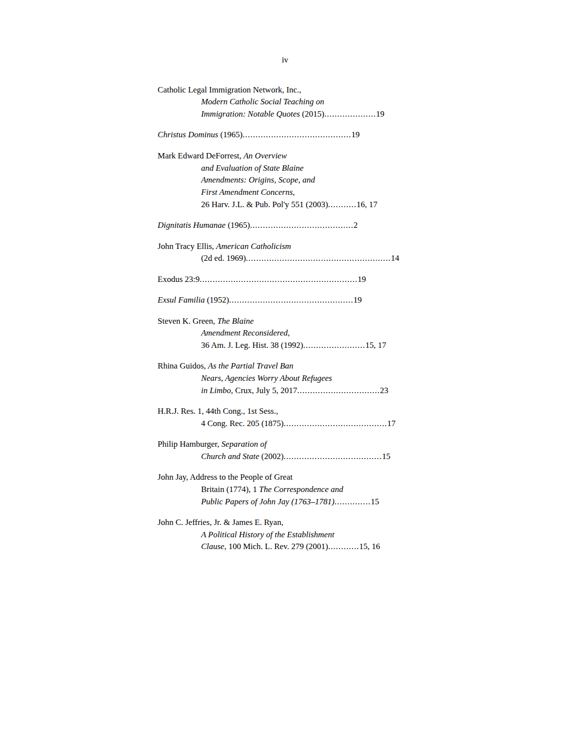iv
Catholic Legal Immigration Network, Inc., Modern Catholic Social Teaching on Immigration: Notable Quotes (2015).................... 19
Christus Dominus (1965).......................................... 19
Mark Edward DeForrest, An Overview and Evaluation of State Blaine Amendments: Origins, Scope, and First Amendment Concerns, 26 Harv. J.L. & Pub. Pol'y 551 (2003)........... 16, 17
Dignitatis Humanae (1965)........................................ 2
John Tracy Ellis, American Catholicism (2d ed. 1969)........................................................ 14
Exodus 23:9............................................................. 19
Exsul Familia (1952)................................................ 19
Steven K. Green, The Blaine Amendment Reconsidered, 36 Am. J. Leg. Hist. 38 (1992)........................ 15, 17
Rhina Guidos, As the Partial Travel Ban Nears, Agencies Worry About Refugees in Limbo, Crux, July 5, 2017................................ 23
H.R.J. Res. 1, 44th Cong., 1st Sess., 4 Cong. Rec. 205 (1875)........................................ 17
Philip Hamburger, Separation of Church and State (2002)...................................... 15
John Jay, Address to the People of Great Britain (1774), 1 The Correspondence and Public Papers of John Jay (1763–1781).............. 15
John C. Jeffries, Jr. & James E. Ryan, A Political History of the Establishment Clause, 100 Mich. L. Rev. 279 (2001)............ 15, 16